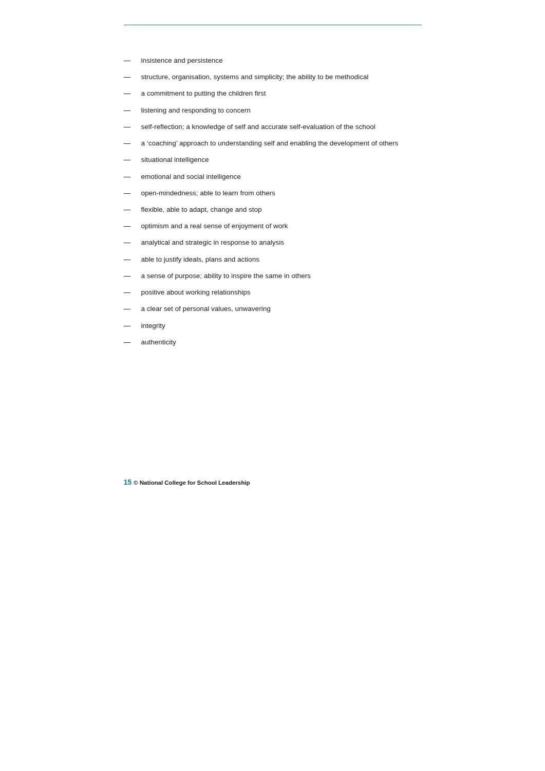insistence and persistence
structure, organisation, systems and simplicity; the ability to be methodical
a commitment to putting the children first
listening and responding to concern
self-reflection; a knowledge of self and accurate self-evaluation of the school
a ‘coaching’ approach to understanding self and enabling the development of others
situational intelligence
emotional and social intelligence
open-mindedness; able to learn from others
flexible, able to adapt, change and stop
optimism and a real sense of enjoyment of work
analytical and strategic in response to analysis
able to justify ideals, plans and actions
a sense of purpose; ability to inspire the same in others
positive about working relationships
a clear set of personal values, unwavering
integrity
authenticity
15© National College for School Leadership